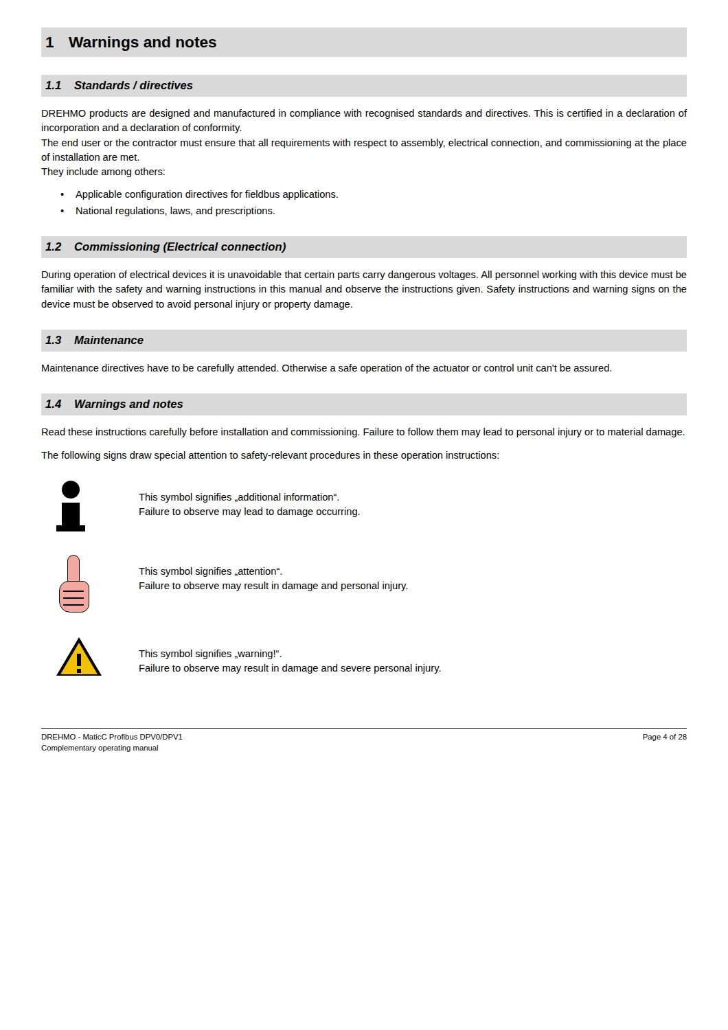1 Warnings and notes
1.1 Standards / directives
DREHMO products are designed and manufactured in compliance with recognised standards and directives. This is certified in a declaration of incorporation and a declaration of conformity.
The end user or the contractor must ensure that all requirements with respect to assembly, electrical connection, and commissioning at the place of installation are met.
They include among others:
Applicable configuration directives for fieldbus applications.
National regulations, laws, and prescriptions.
1.2 Commissioning (Electrical connection)
During operation of electrical devices it is unavoidable that certain parts carry dangerous voltages. All personnel working with this device must be familiar with the safety and warning instructions in this manual and observe the instructions given. Safety instructions and warning signs on the device must be observed to avoid personal injury or property damage.
1.3 Maintenance
Maintenance directives have to be carefully attended. Otherwise a safe operation of the actuator or control unit can't be assured.
1.4 Warnings and notes
Read these instructions carefully before installation and commissioning. Failure to follow them may lead to personal injury or to material damage.
The following signs draw special attention to safety-relevant procedures in these operation instructions:
| | This symbol signifies „additional information“. Failure to observe may lead to damage occurring. |
| | This symbol signifies „attention“. Failure to observe may result in damage and personal injury. |
| | This symbol signifies „warning!“. Failure to observe may result in damage and severe personal injury. |
DREHMO - MaticC Profibus DPV0/DPV1
Complementary operating manual
Page 4 of 28